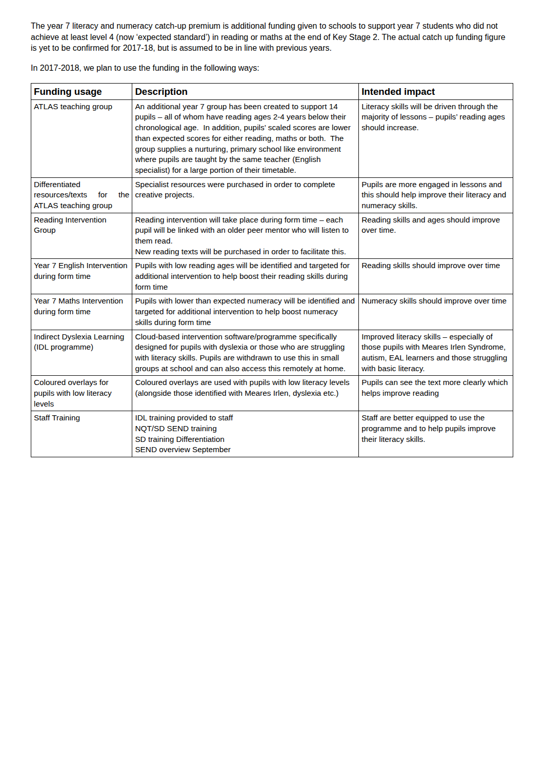The year 7 literacy and numeracy catch-up premium is additional funding given to schools to support year 7 students who did not achieve at least level 4 (now ‘expected standard’) in reading or maths at the end of Key Stage 2. The actual catch up funding figure is yet to be confirmed for 2017-18, but is assumed to be in line with previous years.
In 2017-2018, we plan to use the funding in the following ways:
| Funding usage | Description | Intended impact |
| --- | --- | --- |
| ATLAS teaching group | An additional year 7 group has been created to support 14 pupils – all of whom have reading ages 2-4 years below their chronological age. In addition, pupils’ scaled scores are lower than expected scores for either reading, maths or both. The group supplies a nurturing, primary school like environment where pupils are taught by the same teacher (English specialist) for a large portion of their timetable. | Literacy skills will be driven through the majority of lessons – pupils’ reading ages should increase. |
| Differentiated resources/texts for the ATLAS teaching group | Specialist resources were purchased in order to complete creative projects. | Pupils are more engaged in lessons and this should help improve their literacy and numeracy skills. |
| Reading Intervention Group | Reading intervention will take place during form time – each pupil will be linked with an older peer mentor who will listen to them read. New reading texts will be purchased in order to facilitate this. | Reading skills and ages should improve over time. |
| Year 7 English Intervention during form time | Pupils with low reading ages will be identified and targeted for additional intervention to help boost their reading skills during form time | Reading skills should improve over time |
| Year 7 Maths Intervention during form time | Pupils with lower than expected numeracy will be identified and targeted for additional intervention to help boost numeracy skills during form time | Numeracy skills should improve over time |
| Indirect Dyslexia Learning (IDL programme) | Cloud-based intervention software/programme specifically designed for pupils with dyslexia or those who are struggling with literacy skills. Pupils are withdrawn to use this in small groups at school and can also access this remotely at home. | Improved literacy skills – especially of those pupils with Meares Irlen Syndrome, autism, EAL learners and those struggling with basic literacy. |
| Coloured overlays for pupils with low literacy levels | Coloured overlays are used with pupils with low literacy levels (alongside those identified with Meares Irlen, dyslexia etc.) | Pupils can see the text more clearly which helps improve reading |
| Staff Training | IDL training provided to staff NQT/SD SEND training SD training Differentiation SEND overview September | Staff are better equipped to use the programme and to help pupils improve their literacy skills. |